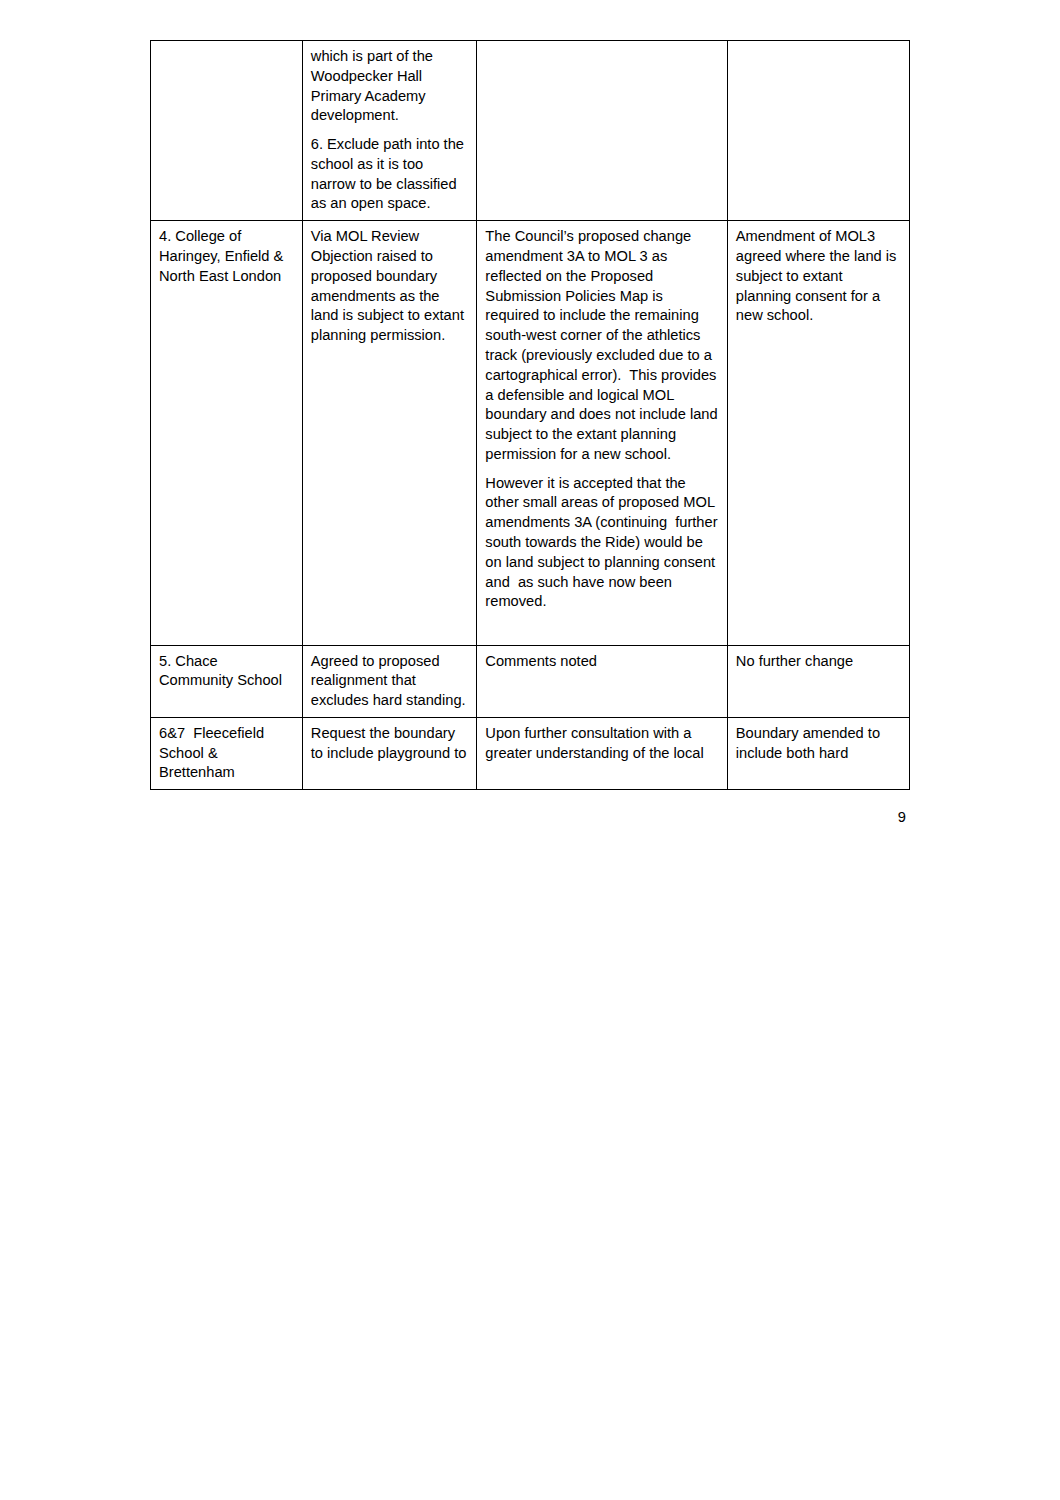| | which is part of the Woodpecker Hall Primary Academy development. 6. Exclude path into the school as it is too narrow to be classified as an open space. | | |
| 4. College of Haringey, Enfield & North East London | Via MOL Review Objection raised to proposed boundary amendments as the land is subject to extant planning permission. | The Council’s proposed change amendment 3A to MOL 3 as reflected on the Proposed Submission Policies Map is required to include the remaining south-west corner of the athletics track (previously excluded due to a cartographical error). This provides a defensible and logical MOL boundary and does not include land subject to the extant planning permission for a new school. However it is accepted that the other small areas of proposed MOL amendments 3A (continuing further south towards the Ride) would be on land subject to planning consent and as such have now been removed. | Amendment of MOL3 agreed where the land is subject to extant planning consent for a new school. |
| 5. Chace Community School | Agreed to proposed realignment that excludes hard standing. | Comments noted | No further change |
| 6&7 Fleecefield School & Brettenham | Request the boundary to include playground to | Upon further consultation with a greater understanding of the local | Boundary amended to include both hard |
9